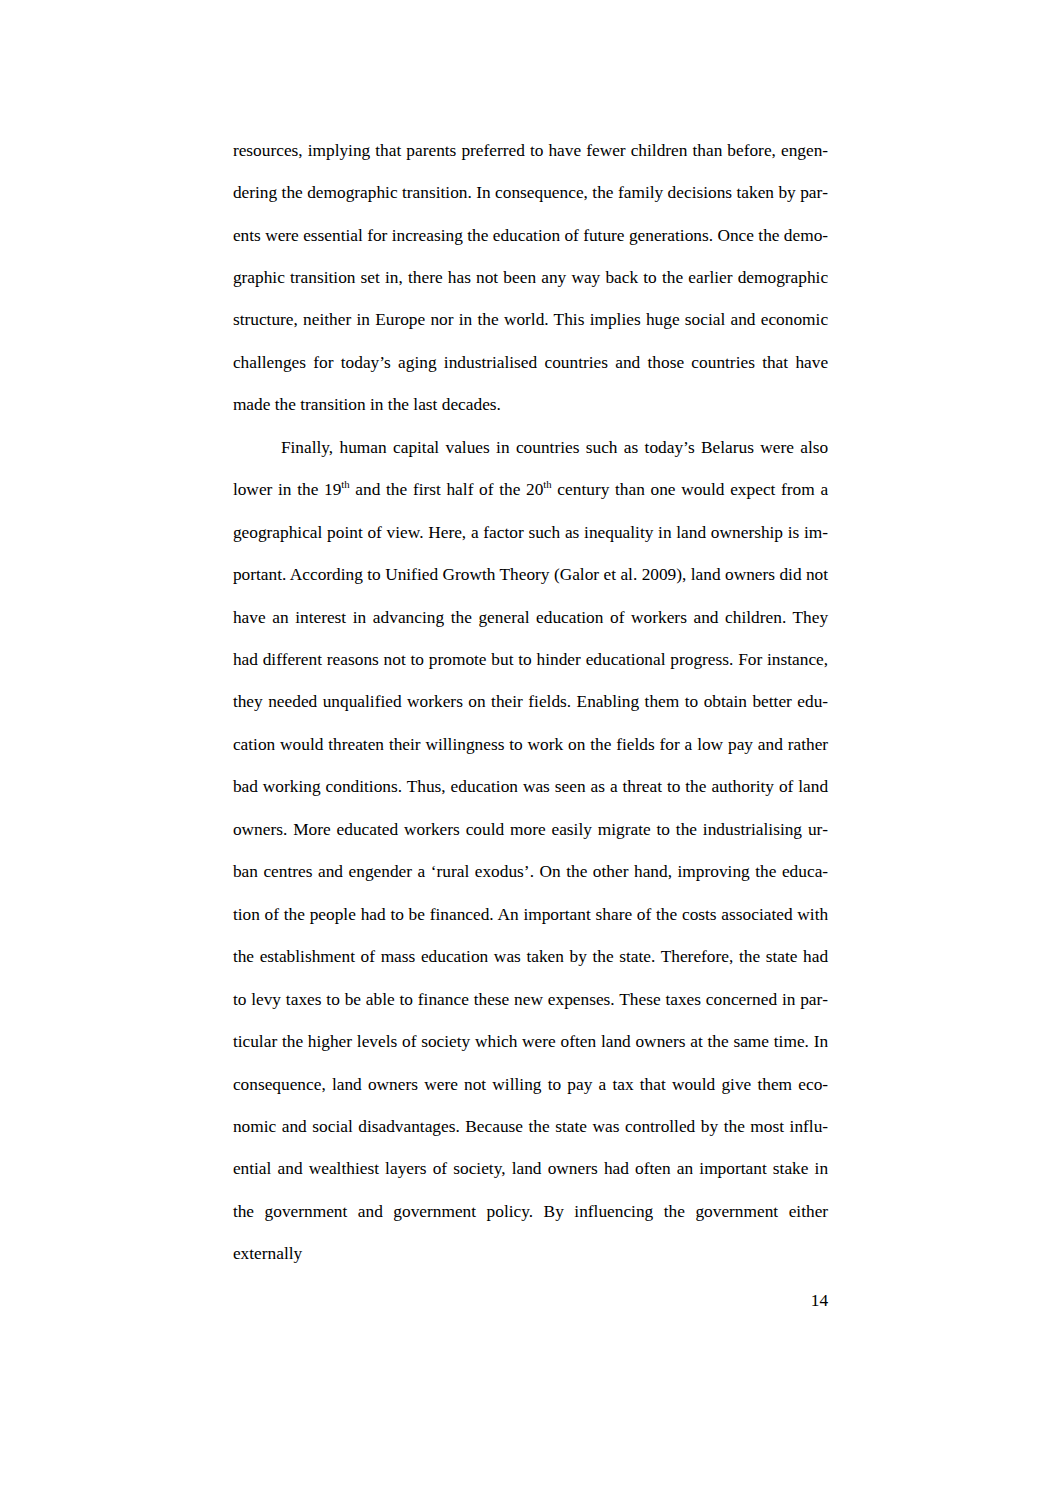resources, implying that parents preferred to have fewer children than before, engendering the demographic transition. In consequence, the family decisions taken by parents were essential for increasing the education of future generations. Once the demographic transition set in, there has not been any way back to the earlier demographic structure, neither in Europe nor in the world. This implies huge social and economic challenges for today’s aging industrialised countries and those countries that have made the transition in the last decades.
Finally, human capital values in countries such as today’s Belarus were also lower in the 19th and the first half of the 20th century than one would expect from a geographical point of view. Here, a factor such as inequality in land ownership is important. According to Unified Growth Theory (Galor et al. 2009), land owners did not have an interest in advancing the general education of workers and children. They had different reasons not to promote but to hinder educational progress. For instance, they needed unqualified workers on their fields. Enabling them to obtain better education would threaten their willingness to work on the fields for a low pay and rather bad working conditions. Thus, education was seen as a threat to the authority of land owners. More educated workers could more easily migrate to the industrialising urban centres and engender a ‘rural exodus’. On the other hand, improving the education of the people had to be financed. An important share of the costs associated with the establishment of mass education was taken by the state. Therefore, the state had to levy taxes to be able to finance these new expenses. These taxes concerned in particular the higher levels of society which were often land owners at the same time. In consequence, land owners were not willing to pay a tax that would give them economic and social disadvantages. Because the state was controlled by the most influential and wealthiest layers of society, land owners had often an important stake in the government and government policy. By influencing the government either externally
14